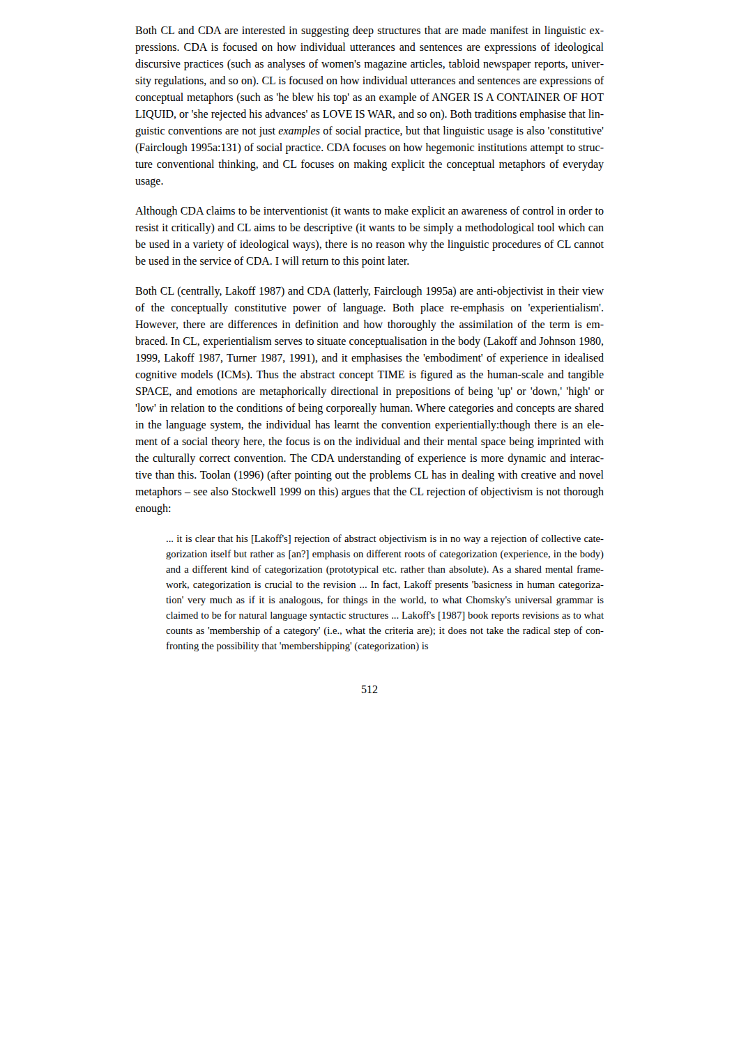Both CL and CDA are interested in suggesting deep structures that are made manifest in linguistic expressions. CDA is focused on how individual utterances and sentences are expressions of ideological discursive practices (such as analyses of women's magazine articles, tabloid newspaper reports, university regulations, and so on). CL is focused on how individual utterances and sentences are expressions of conceptual metaphors (such as 'he blew his top' as an example of ANGER IS A CONTAINER OF HOT LIQUID, or 'she rejected his advances' as LOVE IS WAR, and so on). Both traditions emphasise that linguistic conventions are not just examples of social practice, but that linguistic usage is also 'constitutive' (Fairclough 1995a:131) of social practice. CDA focuses on how hegemonic institutions attempt to structure conventional thinking, and CL focuses on making explicit the conceptual metaphors of everyday usage.
Although CDA claims to be interventionist (it wants to make explicit an awareness of control in order to resist it critically) and CL aims to be descriptive (it wants to be simply a methodological tool which can be used in a variety of ideological ways), there is no reason why the linguistic procedures of CL cannot be used in the service of CDA. I will return to this point later.
Both CL (centrally, Lakoff 1987) and CDA (latterly, Fairclough 1995a) are anti-objectivist in their view of the conceptually constitutive power of language. Both place re-emphasis on 'experientialism'. However, there are differences in definition and how thoroughly the assimilation of the term is embraced. In CL, experientialism serves to situate conceptualisation in the body (Lakoff and Johnson 1980, 1999, Lakoff 1987, Turner 1987, 1991), and it emphasises the 'embodiment' of experience in idealised cognitive models (ICMs). Thus the abstract concept TIME is figured as the human-scale and tangible SPACE, and emotions are metaphorically directional in prepositions of being 'up' or 'down,' 'high' or 'low' in relation to the conditions of being corporeally human. Where categories and concepts are shared in the language system, the individual has learnt the convention experientially:though there is an element of a social theory here, the focus is on the individual and their mental space being imprinted with the culturally correct convention. The CDA understanding of experience is more dynamic and interactive than this. Toolan (1996) (after pointing out the problems CL has in dealing with creative and novel metaphors – see also Stockwell 1999 on this) argues that the CL rejection of objectivism is not thorough enough:
... it is clear that his [Lakoff's] rejection of abstract objectivism is in no way a rejection of collective categorization itself but rather as [an?] emphasis on different roots of categorization (experience, in the body) and a different kind of categorization (prototypical etc. rather than absolute). As a shared mental framework, categorization is crucial to the revision ... In fact, Lakoff presents 'basicness in human categorization' very much as if it is analogous, for things in the world, to what Chomsky's universal grammar is claimed to be for natural language syntactic structures ... Lakoff's [1987] book reports revisions as to what counts as 'membership of a category' (i.e., what the criteria are); it does not take the radical step of confronting the possibility that 'membershipping' (categorization) is
512